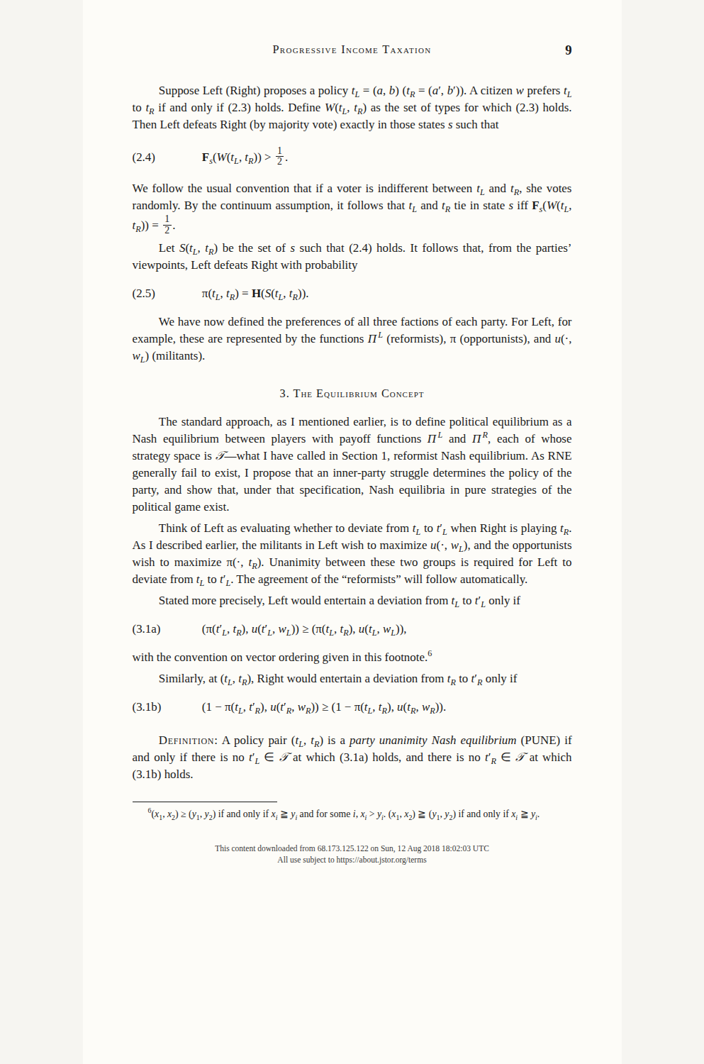Progressive Income Taxation 9
Suppose Left (Right) proposes a policy tL = (a, b) (tR = (a′, b′)). A citizen w prefers tL to tR if and only if (2.3) holds. Define W(tL, tR) as the set of types for which (2.3) holds. Then Left defeats Right (by majority vote) exactly in those states s such that
(2.4) Fs(W(tL, tR)) > 12.
We follow the usual convention that if a voter is indifferent between tL and tR, she votes randomly. By the continuum assumption, it follows that tL and tR tie in state s iff Fs(W(tL, tR)) = 12.
Let S(tL, tR) be the set of s such that (2.4) holds. It follows that, from the parties’ viewpoints, Left defeats Right with probability
(2.5) π(tL, tR) = H(S(tL, tR)).
We have now defined the preferences of all three factions of each party. For Left, for example, these are represented by the functions Π L (reformists), π (opportunists), and u(·, wL) (militants).
3. The Equilibrium Concept
The standard approach, as I mentioned earlier, is to define political equilibrium as a Nash equilibrium between players with payoff functions Π L and Π R, each of whose strategy space is 𝒯—what I have called in Section 1, reformist Nash equilibrium. As RNE generally fail to exist, I propose that an inner-party struggle determines the policy of the party, and show that, under that specification, Nash equilibria in pure strategies of the political game exist.
Think of Left as evaluating whether to deviate from tL to t′L when Right is playing tR. As I described earlier, the militants in Left wish to maximize u(·, wL), and the opportunists wish to maximize π(·, tR). Unanimity between these two groups is required for Left to deviate from tL to t′L. The agreement of the “reformists” will follow automatically.
Stated more precisely, Left would entertain a deviation from tL to t′L only if
(3.1a) (π(t′L, tR), u(t′L, wL)) ≥ (π(tL, tR), u(tL, wL)),
with the convention on vector ordering given in this footnote.6
Similarly, at (tL, tR), Right would entertain a deviation from tR to t′R only if
(3.1b) (1 − π(tL, t′R), u(t′R, wR)) ≥ (1 − π(tL, tR), u(tR, wR)).
Definition: A policy pair (tL, tR) is a party unanimity Nash equilibrium (PUNE) if and only if there is no t′L ∈ 𝒯 at which (3.1a) holds, and there is no t′R ∈ 𝒯 at which (3.1b) holds.
6(x1, x2) ≥ (y1, y2) if and only if xi ≧ yi and for some i, xi > yi. (x1, x2) ≧ (y1, y2) if and only if xi ≧ yi.
This content downloaded from 68.173.125.122 on Sun, 12 Aug 2018 18:02:03 UTC
All use subject to https://about.jstor.org/terms